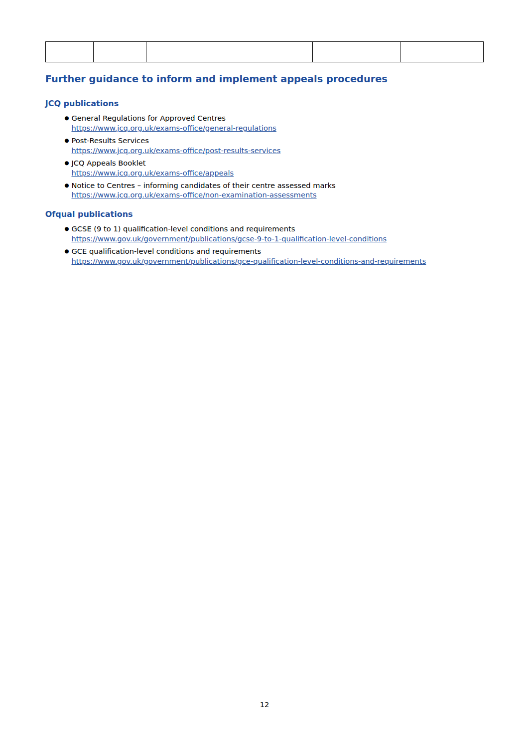Further guidance to inform and implement appeals procedures
JCQ publications
General Regulations for Approved Centres https://www.jcq.org.uk/exams-office/general-regulations
Post-Results Services https://www.jcq.org.uk/exams-office/post-results-services
JCQ Appeals Booklet https://www.jcq.org.uk/exams-office/appeals
Notice to Centres – informing candidates of their centre assessed marks https://www.jcq.org.uk/exams-office/non-examination-assessments
Ofqual publications
GCSE (9 to 1) qualification-level conditions and requirements https://www.gov.uk/government/publications/gcse-9-to-1-qualification-level-conditions
GCE qualification-level conditions and requirements https://www.gov.uk/government/publications/gce-qualification-level-conditions-and-requirements
12